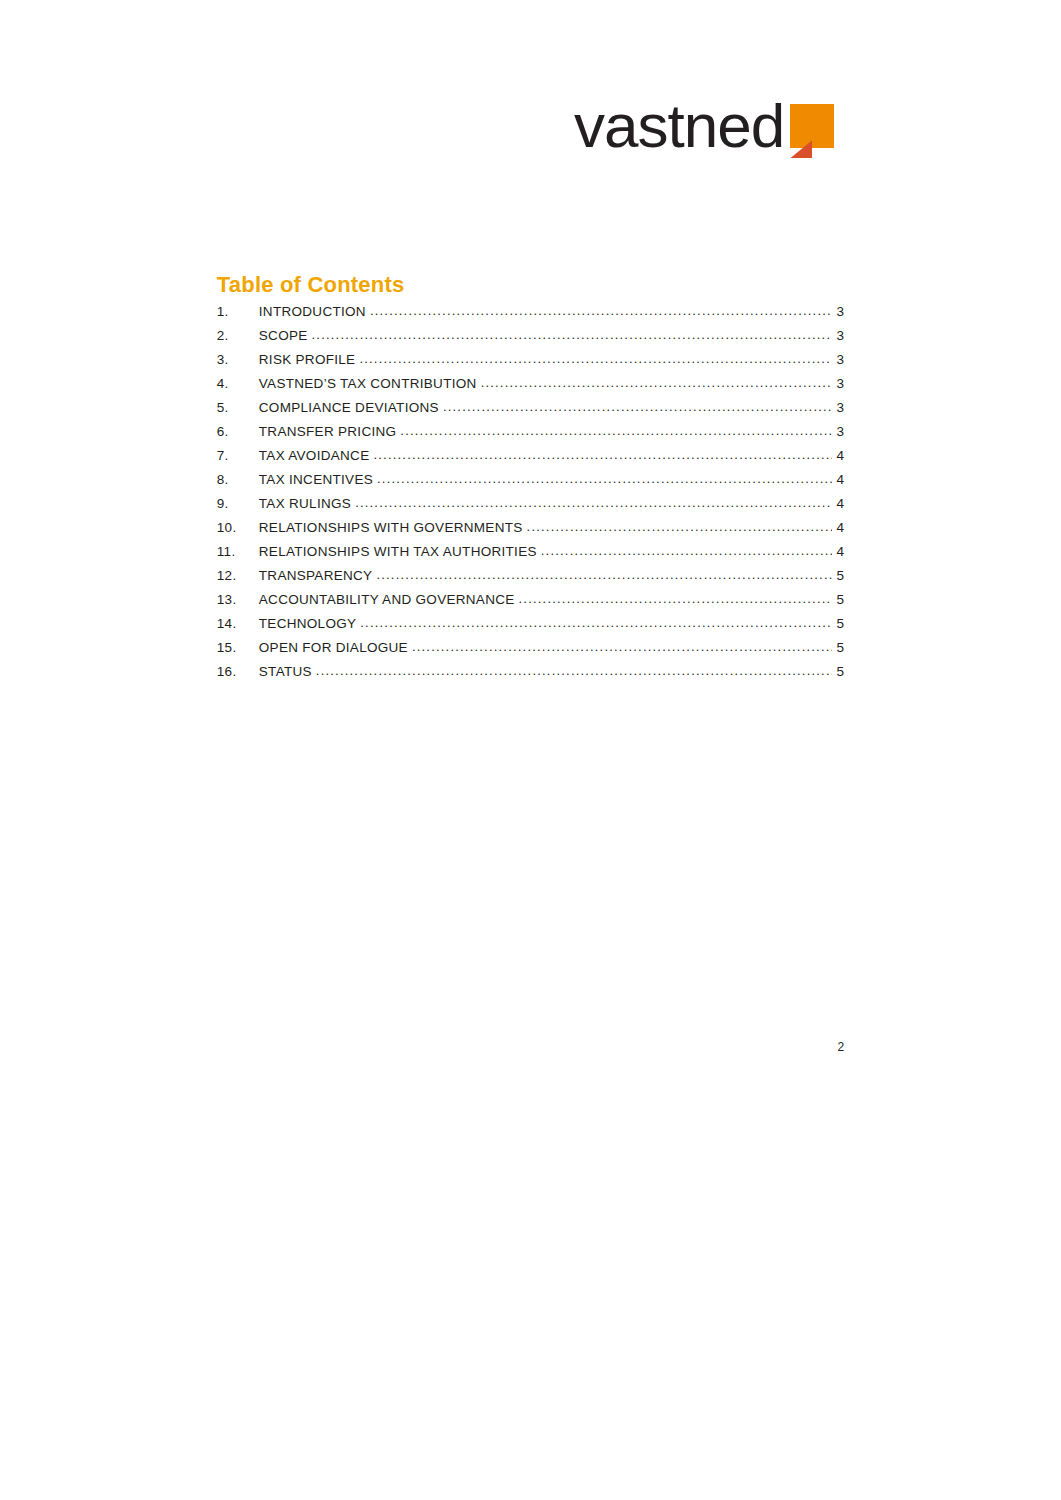vastned
Table of Contents
1. INTRODUCTION.................................................................................................................. 3
2. SCOPE.............................................................................................................................. 3
3. RISK PROFILE............................................................................................................... 3
4. VASTNED’S TAX CONTRIBUTION............................................................................. 3
5. COMPLIANCE DEVIATIONS....................................................................................... 3
6. TRANSFER PRICING..................................................................................................... 3
7. TAX AVOIDANCE......................................................................................................... 4
8. TAX INCENTIVES....................................................................................................... 4
9. TAX RULINGS.............................................................................................................. 4
10. RELATIONSHIPS WITH GOVERNMENTS..................................................................... 4
11. RELATIONSHIPS WITH TAX AUTHORITIES.............................................................. 4
12. TRANSPARENCY....................................................................................................... 5
13. ACCOUNTABILITY AND GOVERNANCE....................................................................... 5
14. TECHNOLOGY............................................................................................................. 5
15. OPEN FOR DIALOGUE................................................................................................. 5
16. STATUS............................................................................................................................. 5
2